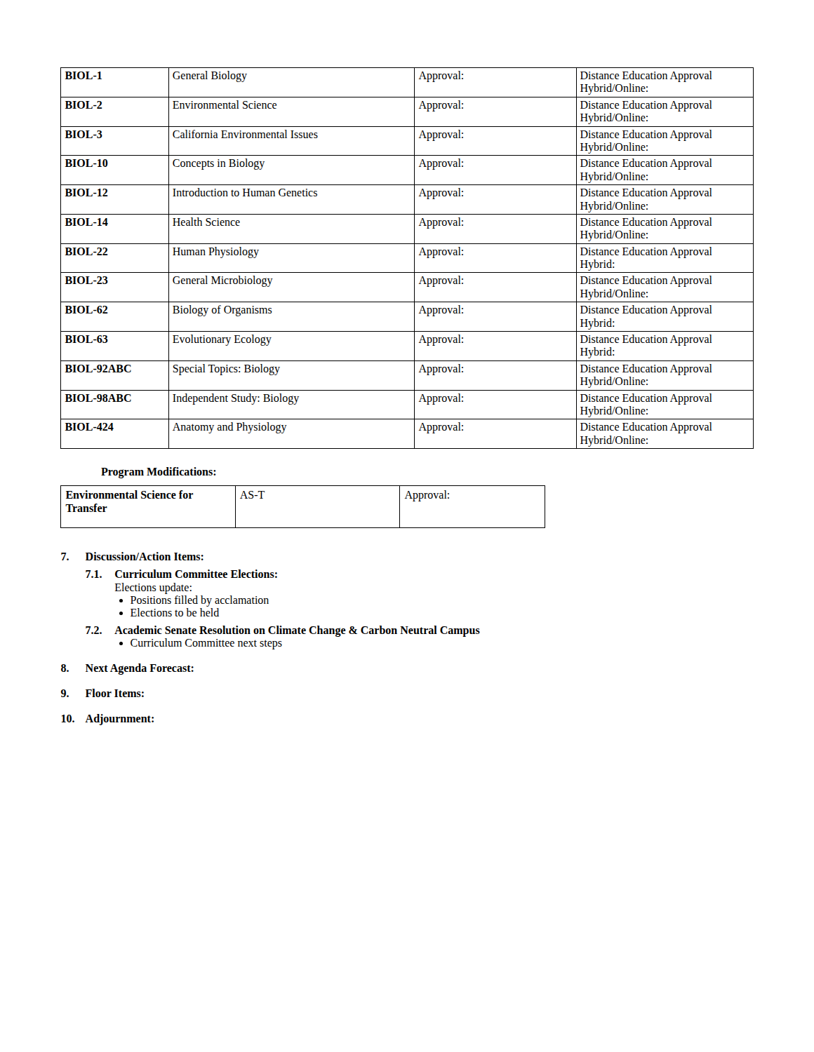| BIOL-1 | General Biology | Approval: | Distance Education Approval Hybrid/Online: |
| BIOL-2 | Environmental Science | Approval: | Distance Education Approval Hybrid/Online: |
| BIOL-3 | California Environmental Issues | Approval: | Distance Education Approval Hybrid/Online: |
| BIOL-10 | Concepts in Biology | Approval: | Distance Education Approval Hybrid/Online: |
| BIOL-12 | Introduction to Human Genetics | Approval: | Distance Education Approval Hybrid/Online: |
| BIOL-14 | Health Science | Approval: | Distance Education Approval Hybrid/Online: |
| BIOL-22 | Human Physiology | Approval: | Distance Education Approval Hybrid: |
| BIOL-23 | General Microbiology | Approval: | Distance Education Approval Hybrid/Online: |
| BIOL-62 | Biology of Organisms | Approval: | Distance Education Approval Hybrid: |
| BIOL-63 | Evolutionary Ecology | Approval: | Distance Education Approval Hybrid: |
| BIOL-92ABC | Special Topics: Biology | Approval: | Distance Education Approval Hybrid/Online: |
| BIOL-98ABC | Independent Study: Biology | Approval: | Distance Education Approval Hybrid/Online: |
| BIOL-424 | Anatomy and Physiology | Approval: | Distance Education Approval Hybrid/Online: |
Program Modifications:
| Environmental Science for Transfer | AS-T | Approval: |
7. Discussion/Action Items:
7.1. Curriculum Committee Elections:
Elections update:
Positions filled by acclamation
Elections to be held
7.2. Academic Senate Resolution on Climate Change & Carbon Neutral Campus
Curriculum Committee next steps
8. Next Agenda Forecast:
9. Floor Items:
10. Adjournment: